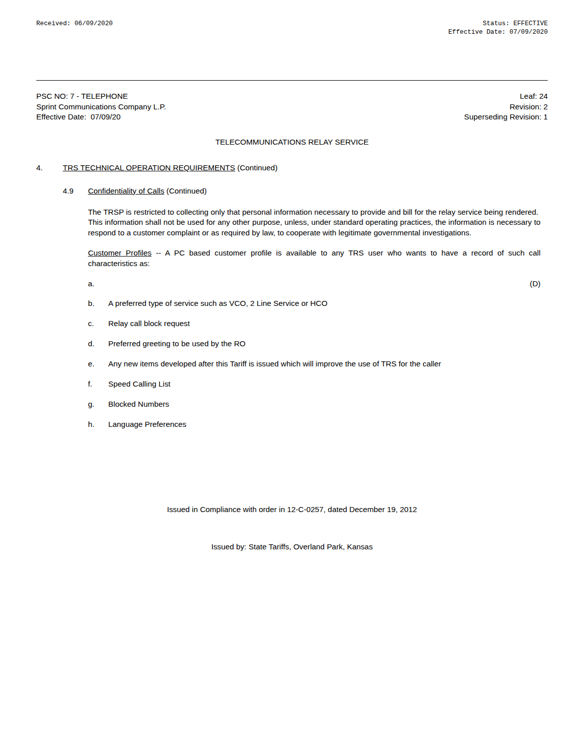Received: 06/09/2020
Status: EFFECTIVE Effective Date: 07/09/2020
PSC NO: 7 - TELEPHONE
Sprint Communications Company L.P.
Effective Date: 07/09/20
Leaf: 24
Revision: 2
Superseding Revision: 1
TELECOMMUNICATIONS RELAY SERVICE
4.
TRS TECHNICAL OPERATION REQUIREMENTS (Continued)
4.9
Confidentiality of Calls (Continued)
The TRSP is restricted to collecting only that personal information necessary to provide and bill for the relay service being rendered. This information shall not be used for any other purpose, unless, under standard operating practices, the information is necessary to respond to a customer complaint or as required by law, to cooperate with legitimate governmental investigations.
Customer Profiles -- A PC based customer profile is available to any TRS user who wants to have a record of such call characteristics as:
a.
(D)
b.
A preferred type of service such as VCO, 2 Line Service or HCO
c.
Relay call block request
d.
Preferred greeting to be used by the RO
e.
Any new items developed after this Tariff is issued which will improve the use of TRS for the caller
f.
Speed Calling List
g.
Blocked Numbers
h.
Language Preferences
Issued in Compliance with order in 12-C-0257, dated December 19, 2012
Issued by: State Tariffs, Overland Park, Kansas